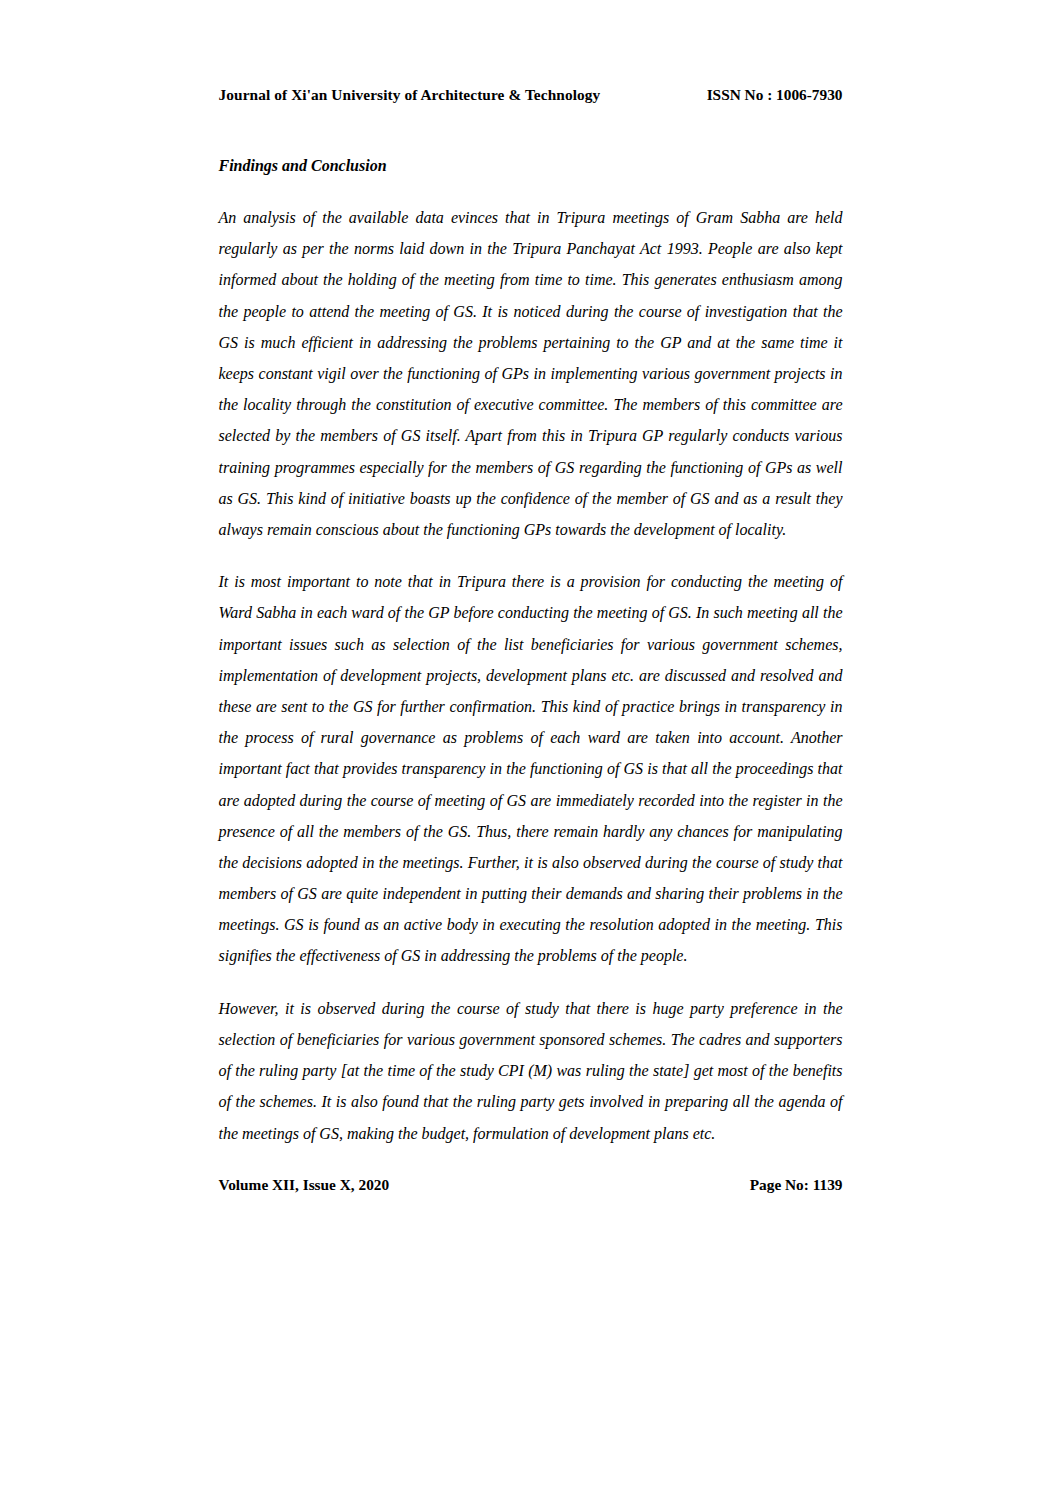Journal of Xi'an University of Architecture & Technology ISSN No : 1006-7930
Findings and Conclusion
An analysis of the available data evinces that in Tripura meetings of Gram Sabha are held regularly as per the norms laid down in the Tripura Panchayat Act 1993. People are also kept informed about the holding of the meeting from time to time. This generates enthusiasm among the people to attend the meeting of GS. It is noticed during the course of investigation that the GS is much efficient in addressing the problems pertaining to the GP and at the same time it keeps constant vigil over the functioning of GPs in implementing various government projects in the locality through the constitution of executive committee. The members of this committee are selected by the members of GS itself. Apart from this in Tripura GP regularly conducts various training programmes especially for the members of GS regarding the functioning of GPs as well as GS. This kind of initiative boasts up the confidence of the member of GS and as a result they always remain conscious about the functioning GPs towards the development of locality.
It is most important to note that in Tripura there is a provision for conducting the meeting of Ward Sabha in each ward of the GP before conducting the meeting of GS. In such meeting all the important issues such as selection of the list beneficiaries for various government schemes, implementation of development projects, development plans etc. are discussed and resolved and these are sent to the GS for further confirmation. This kind of practice brings in transparency in the process of rural governance as problems of each ward are taken into account. Another important fact that provides transparency in the functioning of GS is that all the proceedings that are adopted during the course of meeting of GS are immediately recorded into the register in the presence of all the members of the GS. Thus, there remain hardly any chances for manipulating the decisions adopted in the meetings. Further, it is also observed during the course of study that members of GS are quite independent in putting their demands and sharing their problems in the meetings. GS is found as an active body in executing the resolution adopted in the meeting. This signifies the effectiveness of GS in addressing the problems of the people.
However, it is observed during the course of study that there is huge party preference in the selection of beneficiaries for various government sponsored schemes. The cadres and supporters of the ruling party [at the time of the study CPI (M) was ruling the state] get most of the benefits of the schemes. It is also found that the ruling party gets involved in preparing all the agenda of the meetings of GS, making the budget, formulation of development plans etc.
Volume XII, Issue X, 2020 Page No: 1139